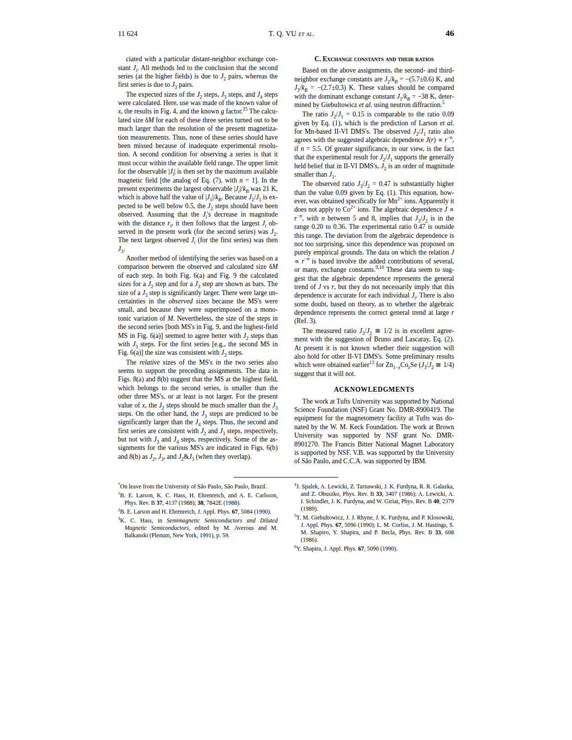11 624 T. Q. VU et al. 46
ciated with a particular distant-neighbor exchange constant Ji. All methods led to the conclusion that the second series (at the higher fields) is due to J2 pairs, whereas the first series is due to J3 pairs.
The expected sizes of the J2 steps, J3 steps, and J4 steps were calculated. Here, use was made of the known value of x, the results in Fig. 4, and the known g factor.25 The calculated size δM for each of these three series turned out to be much larger than the resolution of the present magnetization measurements. Thus, none of these series should have been missed because of inadequate experimental resolution. A second condition for observing a series is that it must occur within the available field range. The upper limit for the observable |Ji| is then set by the maximum available magnetic field [the analog of Eq. (7), with n = 1]. In the present experiments the largest observable |Ji|/kB was 21 K, which is above half the value of |J1|/kB. Because J2/J1 is expected to be well below 0.5, the J2 steps should have been observed. Assuming that the Ji's decrease in magnitude with the distance ri, it then follows that the largest Ji observed in the present work (for the second series) was J2. The next largest observed Ji (for the first series) was then J3.
Another method of identifying the series was based on a comparison between the observed and calculated size δM of each step. In both Fig. 6(a) and Fig. 9 the calculated sizes for a J2 step and for a J3 step are shown as bars. The size of a J3 step is significantly larger. There were large uncertainties in the observed sizes because the MS's were small, and because they were superimposed on a monotonic variation of M. Nevertheless, the size of the steps in the second series [both MS's in Fig. 9, and the highest-field MS in Fig. 6(a)] seemed to agree better with J2 steps than with J3 steps. For the first series [e.g., the second MS in Fig. 6(a)] the size was consistent with J3 steps.
The relative sizes of the MS's in the two series also seems to support the preceding assignments. The data in Figs. 8(a) and 8(b) suggest that the MS at the highest field, which belongs to the second series, is smaller than the other three MS's, or at least is not larger. For the present value of x, the J2 steps should be much smaller than the J3 steps. On the other hand, the J3 steps are predicted to be significantly larger than the J4 steps. Thus, the second and first series are consistent with J2 and J3 steps, respectively, but not with J3 and J4 steps, respectively. Some of the assignments for the various MS's are indicated in Figs. 6(b) and 8(b) as J2, J3, and J2&J3 (when they overlap).
C. Exchange constants and their ratios
Based on the above assignments, the second- and third-neighbor exchange constants are J2/kB = −(5.7±0.6) K, and J3/kB = −(2.7±0.3) K. These values should be compared with the dominant exchange constant J1/kB = −38 K, determined by Giebultowicz et al. using neutron diffraction.5
The ratio J2/J1 = 0.15 is comparable to the ratio 0.09 given by Eq. (1), which is the prediction of Larson et al. for Mn-based II-VI DMS's. The observed J2/J1 ratio also agrees with the suggested algebraic dependence J(r) ∝ r−n, if n = 5.5. Of greater significance, in our view, is the fact that the experimental result for J2/J1 supports the generally held belief that in II-VI DMS's, J2 is an order of magnitude smaller than J1.
The observed ratio J3/J2 = 0.47 is substantially higher than the value 0.09 given by Eq. (1). This equation, however, was obtained specifically for Mn2+ ions. Apparently it does not apply to Co2+ ions. The algebraic dependence J ∝ r−n, with n between 5 and 8, implies that J3/J2 is in the range 0.20 to 0.36. The experimental ratio 0.47 is outside this range. The deviation from the algebraic dependence is not too surprising, since this dependence was proposed on purely empirical grounds. The data on which the relation J ∝ r−n is based involve the added contributions of several, or many, exchange constants.9,10 These data seem to suggest that the algebraic dependence represents the general trend of J vs r, but they do not necessarily imply that this dependence is accurate for each individual Ji. There is also some doubt, based on theory, as to whether the algebraic dependence represents the correct general trend at large r (Ref. 3).
The measured ratio J3/J2 ≅ 1/2 is in excellent agreement with the suggestion of Bruno and Lascaray, Eq. (2). At present it is not known whether their suggestion will also hold for other II-VI DMS's. Some preliminary results which were obtained earlier13 for Zn1−xCoxSe (J3/J2 ≅ 1/4) suggest that it will not.
ACKNOWLEDGMENTS
The work at Tufts University was supported by National Science Foundation (NSF) Grant No. DMR-8900419. The equipment for the magnetometry facility at Tufts was donated by the W. M. Keck Foundation. The work at Brown University was supported by NSF grant No. DMR-8901270. The Francis Bitter National Magnet Laboratory is supported by NSF. V.B. was supported by the University of São Paulo, and C.C.A. was supported by IBM.
*On leave from the University of São Paulo, São Paulo, Brazil.
1B. E. Larson, K. C. Hass, H. Ehrenreich, and A. E. Carlsson, Phys. Rev. B 37, 4137 (1988); 38, 7842E (1988).
2B. E. Larson and H. Ehrenreich, J. Appl. Phys. 67, 5084 (1990).
3K. C. Hass, in Semimagnetic Semiconductors and Diluted Magnetic Semiconductors, edited by M. Averous and M. Balkanski (Plenum, New York, 1991), p. 59.
4J. Spalek, A. Lewicki, Z. Tarnawski, J. K. Furdyna, R. R. Galazka, and Z. Obuszko, Phys. Rev. B 33, 3407 (1986); A. Lewicki, A. I. Schindler, J. K. Furdyna, and W. Giriat, Phys. Rev. B 40, 2379 (1989).
5T. M. Giebultowicz, J. J. Rhyne, J. K. Furdyna, and P. Klosowski, J. Appl. Phys. 67, 5096 (1990); L. M. Corliss, J. M. Hastings, S. M. Shapiro, Y. Shapira, and P. Becla, Phys. Rev. B 33, 608 (1986).
6Y. Shapira, J. Appl. Phys. 67, 5090 (1990).